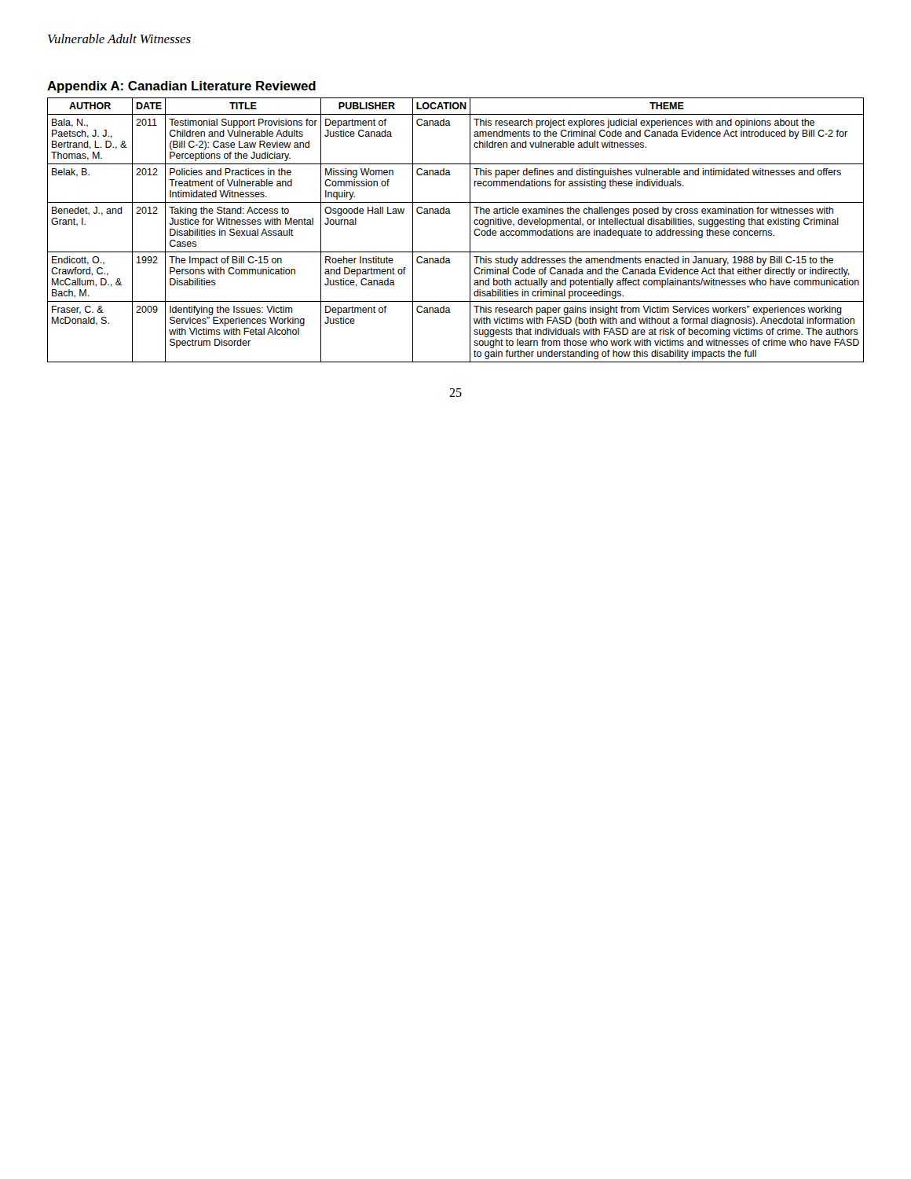Vulnerable Adult Witnesses
Appendix A: Canadian Literature Reviewed
| AUTHOR | DATE | TITLE | PUBLISHER | LOCATION | THEME |
| --- | --- | --- | --- | --- | --- |
| Bala, N., Paetsch, J. J., Bertrand, L. D., & Thomas, M. | 2011 | Testimonial Support Provisions for Children and Vulnerable Adults (Bill C-2): Case Law Review and Perceptions of the Judiciary. | Department of Justice Canada | Canada | This research project explores judicial experiences with and opinions about the amendments to the Criminal Code and Canada Evidence Act introduced by Bill C-2 for children and vulnerable adult witnesses. |
| Belak, B. | 2012 | Policies and Practices in the Treatment of Vulnerable and Intimidated Witnesses. | Missing Women Commission of Inquiry. | Canada | This paper defines and distinguishes vulnerable and intimidated witnesses and offers recommendations for assisting these individuals. |
| Benedet, J., and Grant, I. | 2012 | Taking the Stand: Access to Justice for Witnesses with Mental Disabilities in Sexual Assault Cases | Osgoode Hall Law Journal | Canada | The article examines the challenges posed by cross examination for witnesses with cognitive, developmental, or intellectual disabilities, suggesting that existing Criminal Code accommodations are inadequate to addressing these concerns. |
| Endicott, O., Crawford, C., McCallum, D., & Bach, M. | 1992 | The Impact of Bill C-15 on Persons with Communication Disabilities | Roeher Institute and Department of Justice, Canada | Canada | This study addresses the amendments enacted in January, 1988 by Bill C-15 to the Criminal Code of Canada and the Canada Evidence Act that either directly or indirectly, and both actually and potentially affect complainants/witnesses who have communication disabilities in criminal proceedings. |
| Fraser, C. & McDonald, S. | 2009 | Identifying the Issues: Victim Services” Experiences Working with Victims with Fetal Alcohol Spectrum Disorder | Department of Justice | Canada | This research paper gains insight from Victim Services workers” experiences working with victims with FASD (both with and without a formal diagnosis). Anecdotal information suggests that individuals with FASD are at risk of becoming victims of crime. The authors sought to learn from those who work with victims and witnesses of crime who have FASD to gain further understanding of how this disability impacts the full |
25